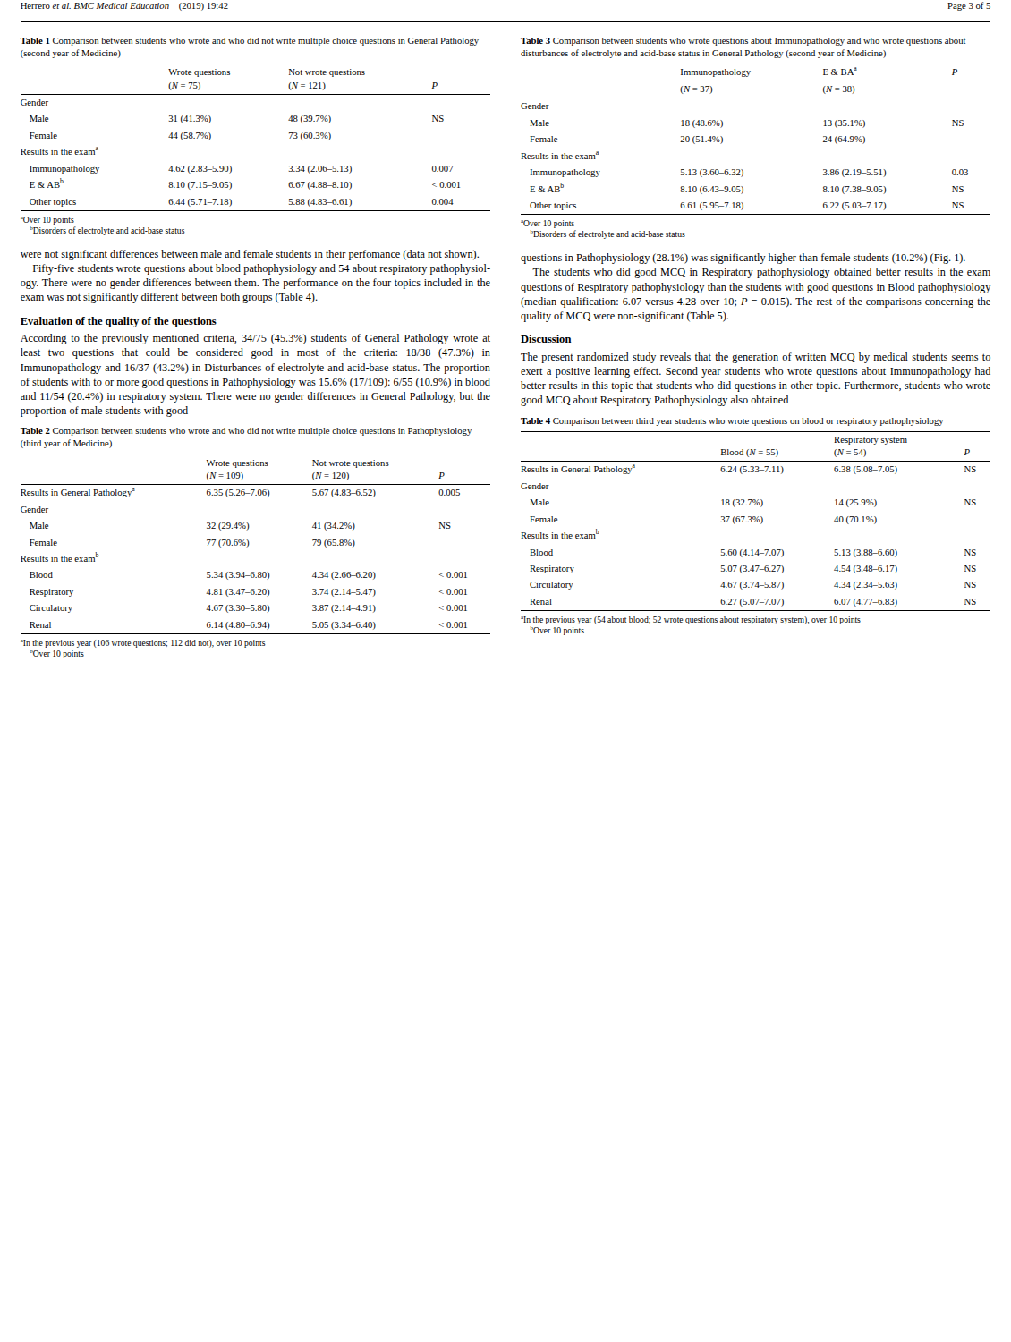Herrero et al. BMC Medical Education (2019) 19:42
Page 3 of 5
Table 1 Comparison between students who wrote and who did not write multiple choice questions in General Pathology (second year of Medicine)
| | Wrote questions ( N = 75) | Not wrote questions ( N = 121) | P |
| --- | --- | --- | --- |
| Gender | | | |
| Male | 31 (41.3%) | 48 (39.7%) | NS |
| Female | 44 (58.7%) | 73 (60.3%) | |
| Results in the exam a | | | |
| Immunopathology | 4.62 (2.83–5.90) | 3.34 (2.06–5.13) | 0.007 |
| E & AB b | 8.10 (7.15–9.05) | 6.67 (4.88–8.10) | < 0.001 |
| Other topics | 6.44 (5.71–7.18) | 5.88 (4.83–6.61) | 0.004 |
aOver 10 points
bDisorders of electrolyte and acid-base status
were not significant differences between male and female students in their perfomance (data not shown).
Fifty-five students wrote questions about blood pathophysiology and 54 about respiratory pathophysiology. There were no gender differences between them. The performance on the four topics included in the exam was not significantly different between both groups (Table 4).
Evaluation of the quality of the questions
According to the previously mentioned criteria, 34/75 (45.3%) students of General Pathology wrote at least two questions that could be considered good in most of the criteria: 18/38 (47.3%) in Immunopathology and 16/37 (43.2%) in Disturbances of electrolyte and acid-base status. The proportion of students with to or more good questions in Pathophysiology was 15.6% (17/109): 6/55 (10.9%) in blood and 11/54 (20.4%) in respiratory system. There were no gender differences in General Pathology, but the proportion of male students with good
Table 2 Comparison between students who wrote and who did not write multiple choice questions in Pathophysiology (third year of Medicine)
| | Wrote questions ( N = 109) | Not wrote questions ( N = 120) | P |
| --- | --- | --- | --- |
| Results in General Pathology a | 6.35 (5.26–7.06) | 5.67 (4.83–6.52) | 0.005 |
| Gender | | | |
| Male | 32 (29.4%) | 41 (34.2%) | NS |
| Female | 77 (70.6%) | 79 (65.8%) | |
| Results in the exam b | | | |
| Blood | 5.34 (3.94–6.80) | 4.34 (2.66–6.20) | < 0.001 |
| Respiratory | 4.81 (3.47–6.20) | 3.74 (2.14–5.47) | < 0.001 |
| Circulatory | 4.67 (3.30–5.80) | 3.87 (2.14–4.91) | < 0.001 |
| Renal | 6.14 (4.80–6.94) | 5.05 (3.34–6.40) | < 0.001 |
aIn the previous year (106 wrote questions; 112 did not), over 10 points
bOver 10 points
Table 3 Comparison between students who wrote questions about Immunopathology and who wrote questions about disturbances of electrolyte and acid-base status in General Pathology (second year of Medicine)
| | Immunopathology | E & BA a | P |
| --- | --- | --- | --- |
| | ( N = 37) | ( N = 38) | |
| Gender | | | |
| Male | 18 (48.6%) | 13 (35.1%) | NS |
| Female | 20 (51.4%) | 24 (64.9%) | |
| Results in the exam a | | | |
| Immunopathology | 5.13 (3.60–6.32) | 3.86 (2.19–5.51) | 0.03 |
| E & AB b | 8.10 (6.43–9.05) | 8.10 (7.38–9.05) | NS |
| Other topics | 6.61 (5.95–7.18) | 6.22 (5.03–7.17) | NS |
aOver 10 points
bDisorders of electrolyte and acid-base status
questions in Pathophysiology (28.1%) was significantly higher than female students (10.2%) (Fig. 1).
The students who did good MCQ in Respiratory pathophysiology obtained better results in the exam questions of Respiratory pathophysiology than the students with good questions in Blood pathophysiology (median qualification: 6.07 versus 4.28 over 10; P = 0.015). The rest of the comparisons concerning the quality of MCQ were non-significant (Table 5).
Discussion
The present randomized study reveals that the generation of written MCQ by medical students seems to exert a positive learning effect. Second year students who wrote questions about Immunopathology had better results in this topic that students who did questions in other topic. Furthermore, students who wrote good MCQ about Respiratory Pathophysiology also obtained
Table 4 Comparison between third year students who wrote questions on blood or respiratory pathophysiology
| | Blood ( N = 55) | Respiratory system ( N = 54) | P |
| --- | --- | --- | --- |
| Results in General Pathology a | 6.24 (5.33–7.11) | 6.38 (5.08–7.05) | NS |
| Gender | | | |
| Male | 18 (32.7%) | 14 (25.9%) | NS |
| Female | 37 (67.3%) | 40 (70.1%) | |
| Results in the exam b | | | |
| Blood | 5.60 (4.14–7.07) | 5.13 (3.88–6.60) | NS |
| Respiratory | 5.07 (3.47–6.27) | 4.54 (3.48–6.17) | NS |
| Circulatory | 4.67 (3.74–5.87) | 4.34 (2.34–5.63) | NS |
| Renal | 6.27 (5.07–7.07) | 6.07 (4.77–6.83) | NS |
aIn the previous year (54 about blood; 52 wrote questions about respiratory system), over 10 points
bOver 10 points